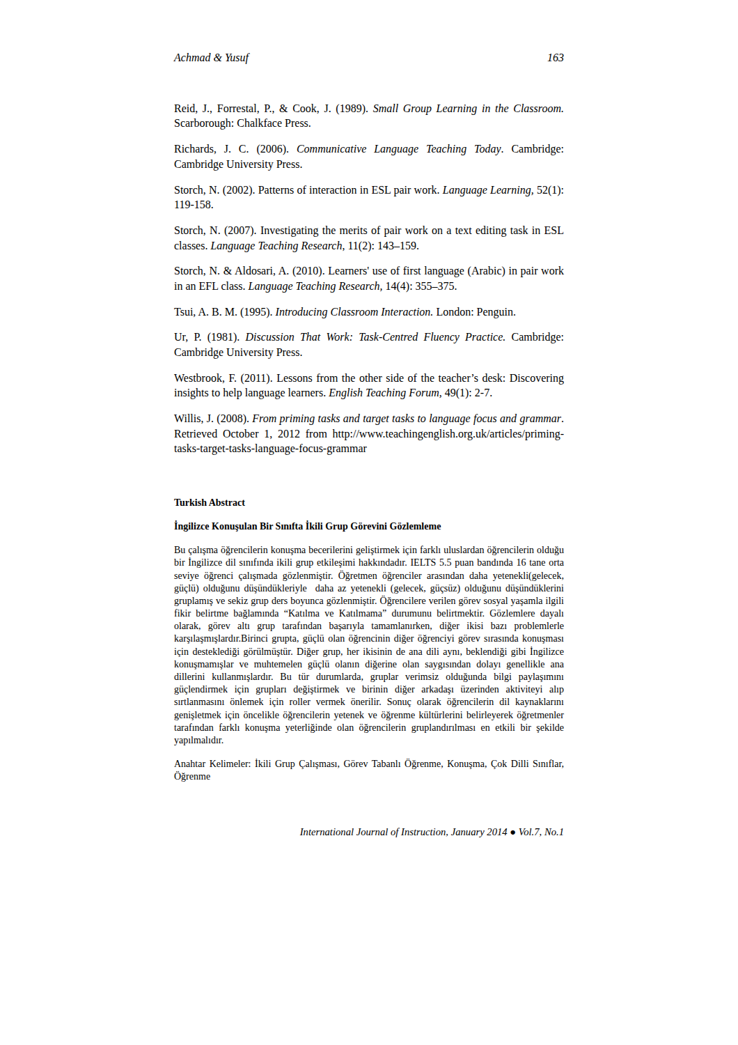Achmad & Yusuf 163
Reid, J., Forrestal, P., & Cook, J. (1989). Small Group Learning in the Classroom. Scarborough: Chalkface Press.
Richards, J. C. (2006). Communicative Language Teaching Today. Cambridge: Cambridge University Press.
Storch, N. (2002). Patterns of interaction in ESL pair work. Language Learning, 52(1): 119-158.
Storch, N. (2007). Investigating the merits of pair work on a text editing task in ESL classes. Language Teaching Research, 11(2): 143–159.
Storch, N. & Aldosari, A. (2010). Learners' use of first language (Arabic) in pair work in an EFL class. Language Teaching Research, 14(4): 355–375.
Tsui, A. B. M. (1995). Introducing Classroom Interaction. London: Penguin.
Ur, P. (1981). Discussion That Work: Task-Centred Fluency Practice. Cambridge: Cambridge University Press.
Westbrook, F. (2011). Lessons from the other side of the teacher’s desk: Discovering insights to help language learners. English Teaching Forum, 49(1): 2-7.
Willis, J. (2008). From priming tasks and target tasks to language focus and grammar. Retrieved October 1, 2012 from http://www.teachingenglish.org.uk/articles/priming-tasks-target-tasks-language-focus-grammar
Turkish Abstract
İngilizce Konuşulan Bir Sınıfta İkili Grup Görevini Gözlemleme
Bu çalışma öğrencilerin konuşma becerilerini geliştirmek için farklı uluslardan öğrencilerin olduğu bir İngilizce dil sınıfında ikili grup etkileşimi hakkındadır. IELTS 5.5 puan bandında 16 tane orta seviye öğrenci çalışmada gözlenmiştir. Öğretmen öğrenciler arasından daha yetenekli(gelecek, güçlü) olduğunu düşündükleriyle daha az yetenekli (gelecek, güçsüz) olduğunu düşündüklerini gruplamış ve sekiz grup ders boyunca gözlenmiştir. Öğrencilere verilen görev sosyal yaşamla ilgili fikir belirtme bağlamında “Katılma ve Katılmama” durumunu belirtmektir. Gözlemlere dayalı olarak, görev altı grup tarafından başarıyla tamamlanırken, diğer ikisi bazı problemlerle karşılaşmışlardır.Birinci grupta, güçlü olan öğrencinin diğer öğrenciyi görev sırasında konuşması için desteklediği görülmüştür. Diğer grup, her ikisinin de ana dili aynı, beklendiği gibi İngilizce konuşmamışlar ve muhtemelen güçlü olanın diğerine olan saygısından dolayı genellikle ana dillerini kullanmışlardır. Bu tür durumlarda, gruplar verimsiz olduğunda bilgi paylaşımını güçlendirmek için grupları değiştirmek ve birinin diğer arkadaşı üzerinden aktiviteyi alıp sırtlanmasını önlemek için roller vermek önerilir. Sonuç olarak öğrencilerin dil kaynaklarını genişletmek için öncelikle öğrencilerin yetenek ve öğrenme kültürlerini belirleyerek öğretmenler tarafından farklı konuşma yeterliğinde olan öğrencilerin gruplandırılması en etkili bir şekilde yapılmalıdır.
Anahtar Kelimeler: İkili Grup Çalışması, Görev Tabanlı Öğrenme, Konuşma, Çok Dilli Sınıflar, Öğrenme
International Journal of Instruction, January 2014 ● Vol.7, No.1